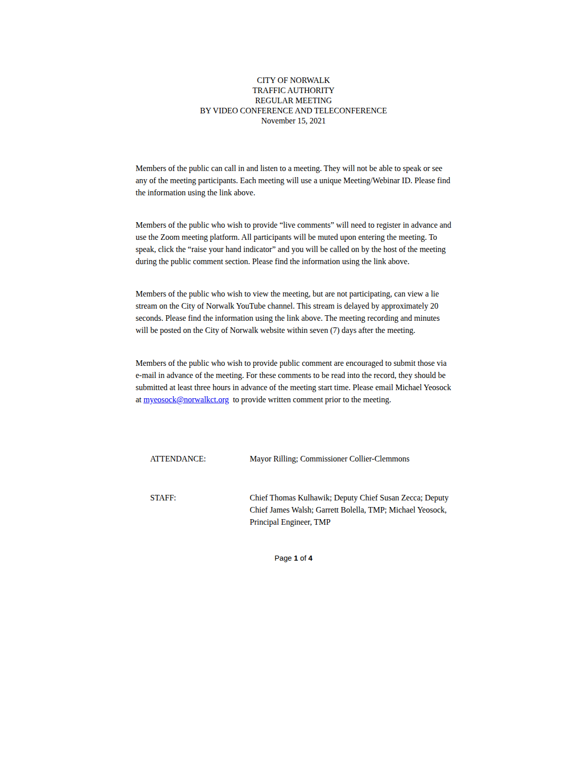CITY OF NORWALK
TRAFFIC AUTHORITY
REGULAR MEETING
BY VIDEO CONFERENCE AND TELECONFERENCE
November 15, 2021
Members of the public can call in and listen to a meeting. They will not be able to speak or see any of the meeting participants. Each meeting will use a unique Meeting/Webinar ID. Please find the information using the link above.
Members of the public who wish to provide “live comments” will need to register in advance and use the Zoom meeting platform. All participants will be muted upon entering the meeting. To speak, click the “raise your hand indicator” and you will be called on by the host of the meeting during the public comment section. Please find the information using the link above.
Members of the public who wish to view the meeting, but are not participating, can view a lie stream on the City of Norwalk YouTube channel. This stream is delayed by approximately 20 seconds. Please find the information using the link above. The meeting recording and minutes will be posted on the City of Norwalk website within seven (7) days after the meeting.
Members of the public who wish to provide public comment are encouraged to submit those via e-mail in advance of the meeting. For these comments to be read into the record, they should be submitted at least three hours in advance of the meeting start time. Please email Michael Yeosock at myeosock@norwalkct.org to provide written comment prior to the meeting.
| ATTENDANCE: | Mayor Rilling; Commissioner Collier-Clemmons |
| STAFF: | Chief Thomas Kulhawik; Deputy Chief Susan Zecca; Deputy Chief James Walsh; Garrett Bolella, TMP; Michael Yeosock, Principal Engineer, TMP |
Page 1 of 4